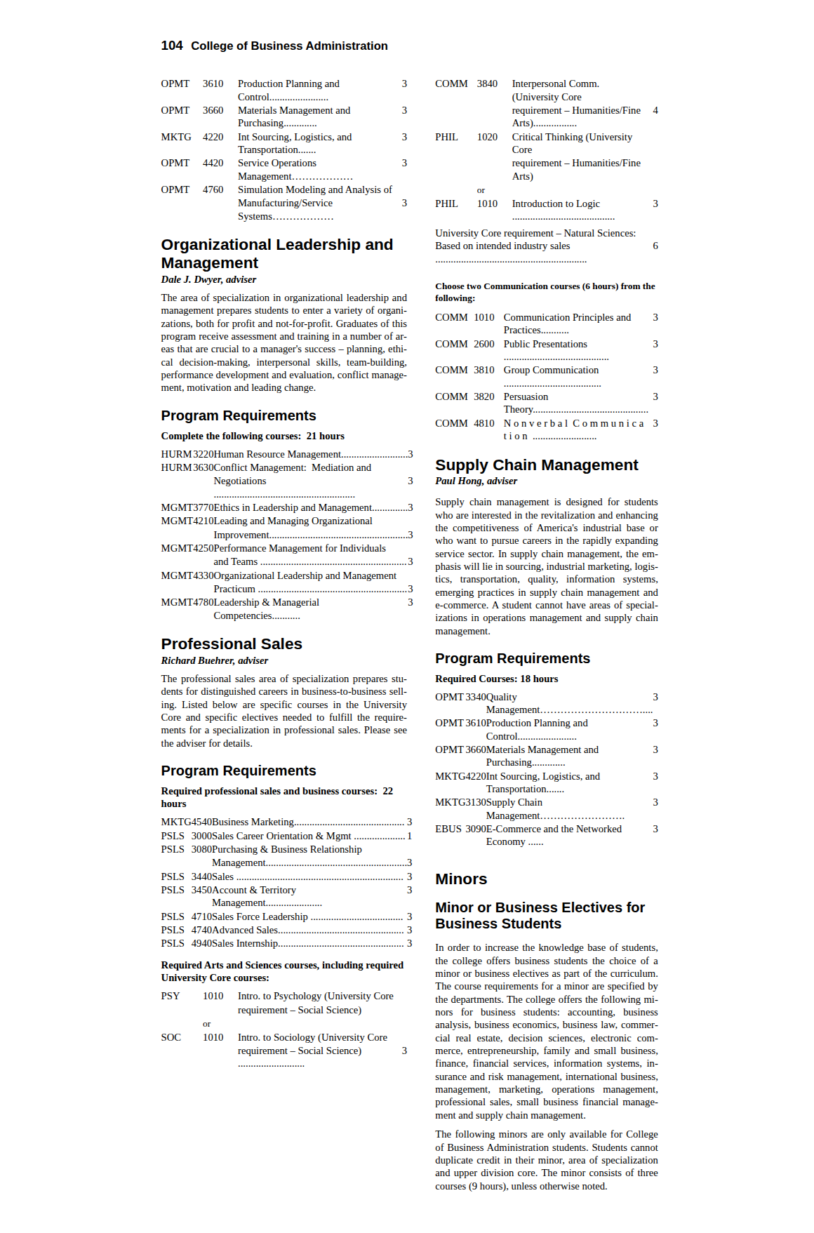104 College of Business Administration
| OPMT | 3610 | Production Planning and Control....................... | 3 |
| OPMT | 3660 | Materials Management and Purchasing............. | 3 |
| MKTG | 4220 | Int Sourcing, Logistics, and Transportation....... | 3 |
| OPMT | 4420 | Service Operations Management……………… | 3 |
| OPMT | 4760 | Simulation Modeling and Analysis of | |
| | | Manufacturing/Service Systems……………… | 3 |
Organizational Leadership and Management
Dale J. Dwyer, adviser
The area of specialization in organizational leadership and management prepares students to enter a variety of organizations, both for profit and not-for-profit. Graduates of this program receive assessment and training in a number of areas that are crucial to a manager's success – planning, ethical decision-making, interpersonal skills, team-building, performance development and evaluation, conflict management, motivation and leading change.
Program Requirements
Complete the following courses: 21 hours
| HURM | 3220 | Human Resource Management.......................... | 3 |
| HURM | 3630 | Conflict Management: Mediation and | |
| | | Negotiations ....................................................... | 3 |
| MGMT | 3770 | Ethics in Leadership and Management.............. | 3 |
| MGMT | 4210 | Leading and Managing Organizational | |
| | | Improvement...................................................... | 3 |
| MGMT | 4250 | Performance Management for Individuals | |
| | | and Teams ......................................................... | 3 |
| MGMT | 4330 | Organizational Leadership and Management | |
| | | Practicum .......................................................... | 3 |
| MGMT | 4780 | Leadership & Managerial Competencies........... | 3 |
Professional Sales
Richard Buehrer, adviser
The professional sales area of specialization prepares students for distinguished careers in business-to-business selling. Listed below are specific courses in the University Core and specific electives needed to fulfill the requirements for a specialization in professional sales. Please see the adviser for details.
Program Requirements
Required professional sales and business courses: 22 hours
| MKTG | 4540 | Business Marketing........................................... | 3 |
| PSLS | 3000 | Sales Career Orientation & Mgmt .................... | 1 |
| PSLS | 3080 | Purchasing & Business Relationship | |
| | | Management....................................................... | 3 |
| PSLS | 3440 | Sales ................................................................. | 3 |
| PSLS | 3450 | Account & Territory Management...................... | 3 |
| PSLS | 4710 | Sales Force Leadership .................................... | 3 |
| PSLS | 4740 | Advanced Sales................................................. | 3 |
| PSLS | 4940 | Sales Internship................................................. | 3 |
Required Arts and Sciences courses, including required University Core courses:
| PSY | 1010 | Intro. to Psychology (University Core | |
| | | requirement – Social Science) | |
| | or | | |
| SOC | 1010 | Intro. to Sociology (University Core | |
| | | requirement – Social Science) .......................... | 3 |
| COMM | 3840 | Interpersonal Comm. (University Core | |
| | | requirement – Humanities/Fine Arts)................. | 4 |
| PHIL | 1020 | Critical Thinking (University Core | |
| | | requirement – Humanities/Fine Arts) | |
| | or | | |
| PHIL | 1010 | Introduction to Logic ........................................ | 3 |
University Core requirement – Natural Sciences:
| Based on intended industry sales ........................................................... | 6 |
Choose two Communication courses (6 hours) from the following:
| COMM | 1010 | Communication Principles and Practices........... | 3 |
| COMM | 2600 | Public Presentations ......................................... | 3 |
| COMM | 3810 | Group Communication ...................................... | 3 |
| COMM | 3820 | Persuasion Theory............................................. | 3 |
| COMM | 4810 | N o n v e r b a l C o m m u n i c a t i o n ......................... | 3 |
Supply Chain Management
Paul Hong, adviser
Supply chain management is designed for students who are interested in the revitalization and enhancing the competitiveness of America's industrial base or who want to pursue careers in the rapidly expanding service sector. In supply chain management, the emphasis will lie in sourcing, industrial marketing, logistics, transportation, quality, information systems, emerging practices in supply chain management and e-commerce. A student cannot have areas of specializations in operations management and supply chain management.
Program Requirements
Required Courses: 18 hours
| OPMT | 3340 | Quality Management………………………….... | 3 |
| OPMT | 3610 | Production Planning and Control....................... | 3 |
| OPMT | 3660 | Materials Management and Purchasing............. | 3 |
| MKTG | 4220 | Int Sourcing, Logistics, and Transportation....... | 3 |
| MKTG | 3130 | Supply Chain Management……………………. | 3 |
| EBUS | 3090 | E-Commerce and the Networked Economy ...... | 3 |
Minors
Minor or Business Electives for Business Students
In order to increase the knowledge base of students, the college offers business students the choice of a minor or business electives as part of the curriculum. The course requirements for a minor are specified by the departments. The college offers the following minors for business students: accounting, business analysis, business economics, business law, commercial real estate, decision sciences, electronic commerce, entrepreneurship, family and small business, finance, financial services, information systems, insurance and risk management, international business, management, marketing, operations management, professional sales, small business financial management and supply chain management.
The following minors are only available for College of Business Administration students. Students cannot duplicate credit in their minor, area of specialization and upper division core. The minor consists of three courses (9 hours), unless otherwise noted.